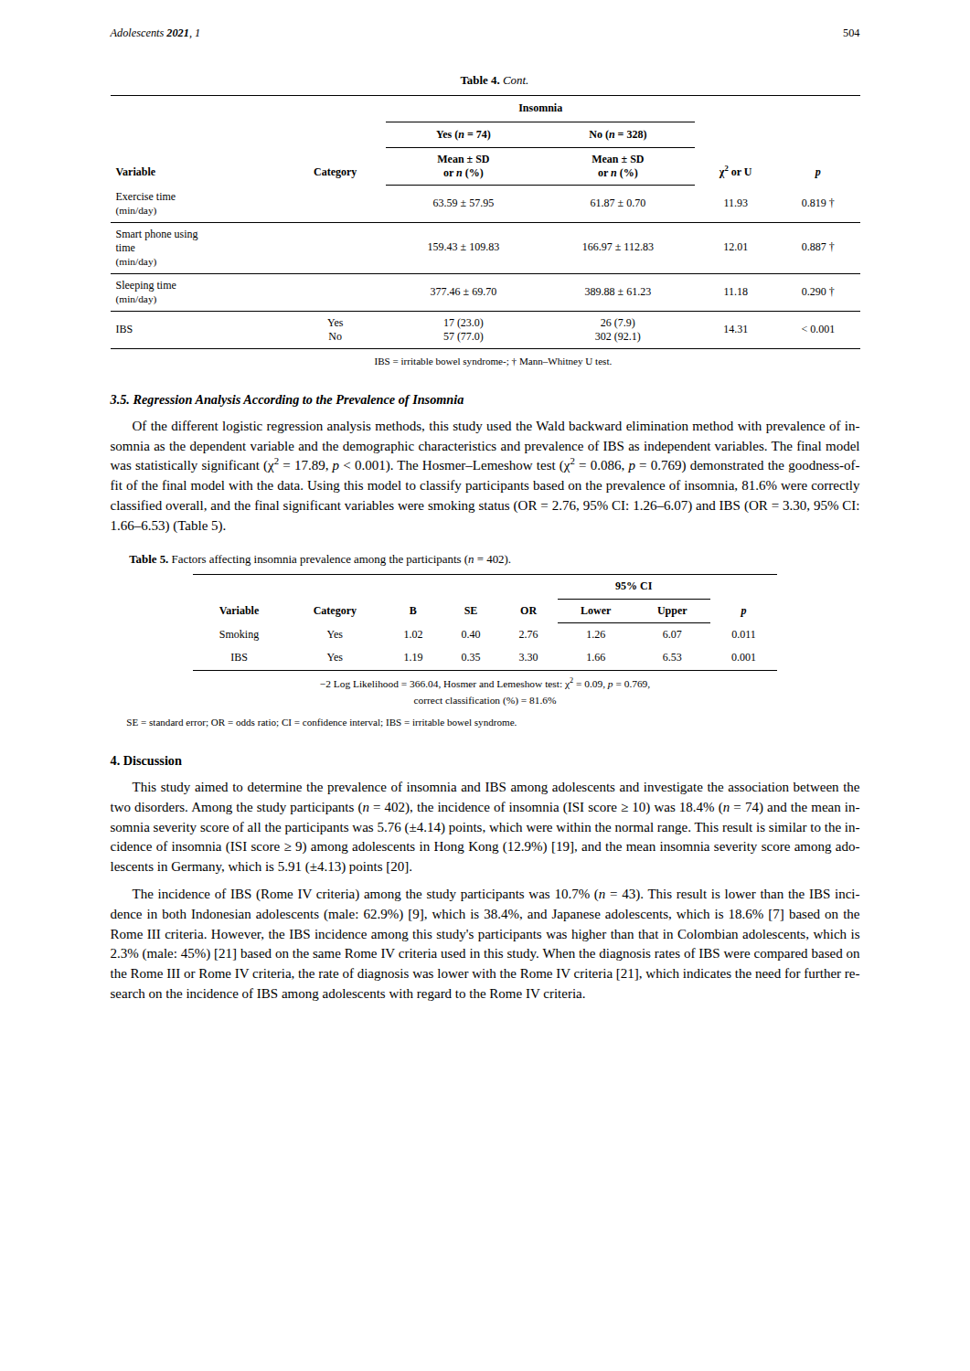Adolescents 2021, 1 504
Table 4. Cont.
| Variable | Category | Insomnia | χ 2 or U | p |
| --- | --- | --- | --- | --- |
| Yes ( n = 74) | No ( n = 328) |
| Mean ± SD or n (%) | Mean ± SD or n (%) |
| Exercise time (min/day) | | 63.59 ± 57.95 | 61.87 ± 0.70 | 11.93 | 0.819 † |
| Smart phone using time (min/day) | | 159.43 ± 109.83 | 166.97 ± 112.83 | 12.01 | 0.887 † |
| Sleeping time (min/day) | | 377.46 ± 69.70 | 389.88 ± 61.23 | 11.18 | 0.290 † |
| IBS | Yes No | 17 (23.0) 57 (77.0) | 26 (7.9) 302 (92.1) | 14.31 | < 0.001 |
IBS = irritable bowel syndrome-; † Mann–Whitney U test.
3.5. Regression Analysis According to the Prevalence of Insomnia
Of the different logistic regression analysis methods, this study used the Wald backward elimination method with prevalence of insomnia as the dependent variable and the demographic characteristics and prevalence of IBS as independent variables. The final model was statistically significant (χ2 = 17.89, p < 0.001). The Hosmer–Lemeshow test (χ2 = 0.086, p = 0.769) demonstrated the goodness-of-fit of the final model with the data. Using this model to classify participants based on the prevalence of insomnia, 81.6% were correctly classified overall, and the final significant variables were smoking status (OR = 2.76, 95% CI: 1.26–6.07) and IBS (OR = 3.30, 95% CI: 1.66–6.53) (Table 5).
Table 5. Factors affecting insomnia prevalence among the participants (n = 402).
| Variable | Category | B | SE | OR | 95% CI | p |
| --- | --- | --- | --- | --- | --- | --- |
| Lower | Upper |
| Smoking | Yes | 1.02 | 0.40 | 2.76 | 1.26 | 6.07 | 0.011 |
| IBS | Yes | 1.19 | 0.35 | 3.30 | 1.66 | 6.53 | 0.001 |
| −2 Log Likelihood = 366.04, Hosmer and Lemeshow test: χ 2 = 0.09, p = 0.769, |
| correct classification (%) = 81.6% |
SE = standard error; OR = odds ratio; CI = confidence interval; IBS = irritable bowel syndrome.
4. Discussion
This study aimed to determine the prevalence of insomnia and IBS among adolescents and investigate the association between the two disorders. Among the study participants (n = 402), the incidence of insomnia (ISI score ≥ 10) was 18.4% (n = 74) and the mean insomnia severity score of all the participants was 5.76 (±4.14) points, which were within the normal range. This result is similar to the incidence of insomnia (ISI score ≥ 9) among adolescents in Hong Kong (12.9%) [19], and the mean insomnia severity score among adolescents in Germany, which is 5.91 (±4.13) points [20].
The incidence of IBS (Rome IV criteria) among the study participants was 10.7% (n = 43). This result is lower than the IBS incidence in both Indonesian adolescents (male: 62.9%) [9], which is 38.4%, and Japanese adolescents, which is 18.6% [7] based on the Rome III criteria. However, the IBS incidence among this study's participants was higher than that in Colombian adolescents, which is 2.3% (male: 45%) [21] based on the same Rome IV criteria used in this study. When the diagnosis rates of IBS were compared based on the Rome III or Rome IV criteria, the rate of diagnosis was lower with the Rome IV criteria [21], which indicates the need for further research on the incidence of IBS among adolescents with regard to the Rome IV criteria.